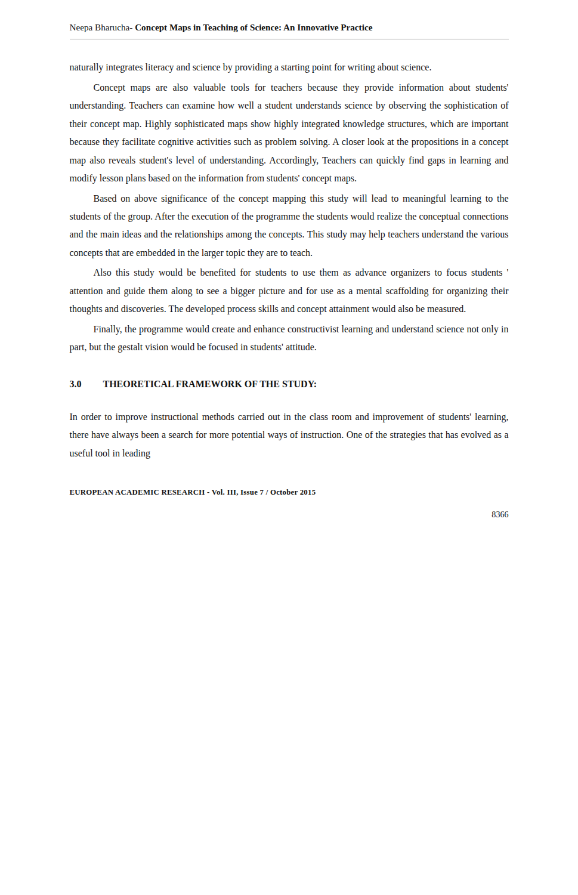Neepa Bharucha- Concept Maps in Teaching of Science: An Innovative Practice
naturally integrates literacy and science by providing a starting point for writing about science.
Concept maps are also valuable tools for teachers because they provide information about students' understanding. Teachers can examine how well a student understands science by observing the sophistication of their concept map. Highly sophisticated maps show highly integrated knowledge structures, which are important because they facilitate cognitive activities such as problem solving. A closer look at the propositions in a concept map also reveals student's level of understanding. Accordingly, Teachers can quickly find gaps in learning and modify lesson plans based on the information from students' concept maps.
Based on above significance of the concept mapping this study will lead to meaningful learning to the students of the group. After the execution of the programme the students would realize the conceptual connections and the main ideas and the relationships among the concepts. This study may help teachers understand the various concepts that are embedded in the larger topic they are to teach.
Also this study would be benefited for students to use them as advance organizers to focus students ' attention and guide them along to see a bigger picture and for use as a mental scaffolding for organizing their thoughts and discoveries. The developed process skills and concept attainment would also be measured.
Finally, the programme would create and enhance constructivist learning and understand science not only in part, but the gestalt vision would be focused in students' attitude.
3.0 THEORETICAL FRAMEWORK OF THE STUDY:
In order to improve instructional methods carried out in the class room and improvement of students' learning, there have always been a search for more potential ways of instruction. One of the strategies that has evolved as a useful tool in leading
EUROPEAN ACADEMIC RESEARCH - Vol. III, Issue 7 / October 2015
8366